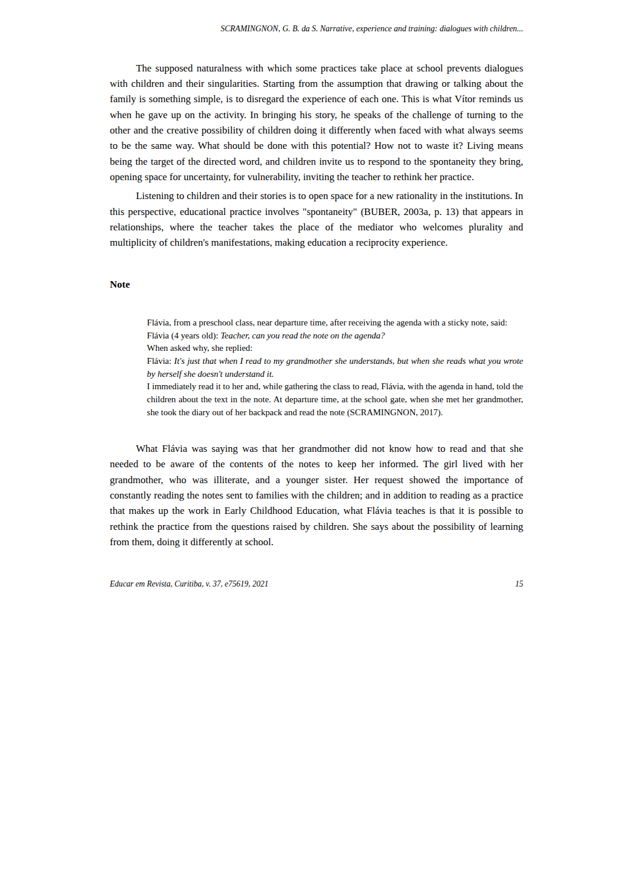SCRAMINGNON, G. B. da S. Narrative, experience and training: dialogues with children...
The supposed naturalness with which some practices take place at school prevents dialogues with children and their singularities. Starting from the assumption that drawing or talking about the family is something simple, is to disregard the experience of each one. This is what Vítor reminds us when he gave up on the activity. In bringing his story, he speaks of the challenge of turning to the other and the creative possibility of children doing it differently when faced with what always seems to be the same way. What should be done with this potential? How not to waste it? Living means being the target of the directed word, and children invite us to respond to the spontaneity they bring, opening space for uncertainty, for vulnerability, inviting the teacher to rethink her practice.
Listening to children and their stories is to open space for a new rationality in the institutions. In this perspective, educational practice involves "spontaneity" (BUBER, 2003a, p. 13) that appears in relationships, where the teacher takes the place of the mediator who welcomes plurality and multiplicity of children's manifestations, making education a reciprocity experience.
Note
Flávia, from a preschool class, near departure time, after receiving the agenda with a sticky note, said:
Flávia (4 years old): Teacher, can you read the note on the agenda?
When asked why, she replied:
Flávia: It's just that when I read to my grandmother she understands, but when she reads what you wrote by herself she doesn't understand it.
I immediately read it to her and, while gathering the class to read, Flávia, with the agenda in hand, told the children about the text in the note. At departure time, at the school gate, when she met her grandmother, she took the diary out of her backpack and read the note (SCRAMINGNON, 2017).
What Flávia was saying was that her grandmother did not know how to read and that she needed to be aware of the contents of the notes to keep her informed. The girl lived with her grandmother, who was illiterate, and a younger sister. Her request showed the importance of constantly reading the notes sent to families with the children; and in addition to reading as a practice that makes up the work in Early Childhood Education, what Flávia teaches is that it is possible to rethink the practice from the questions raised by children. She says about the possibility of learning from them, doing it differently at school.
Educar em Revista, Curitiba, v. 37, e75619, 2021 15